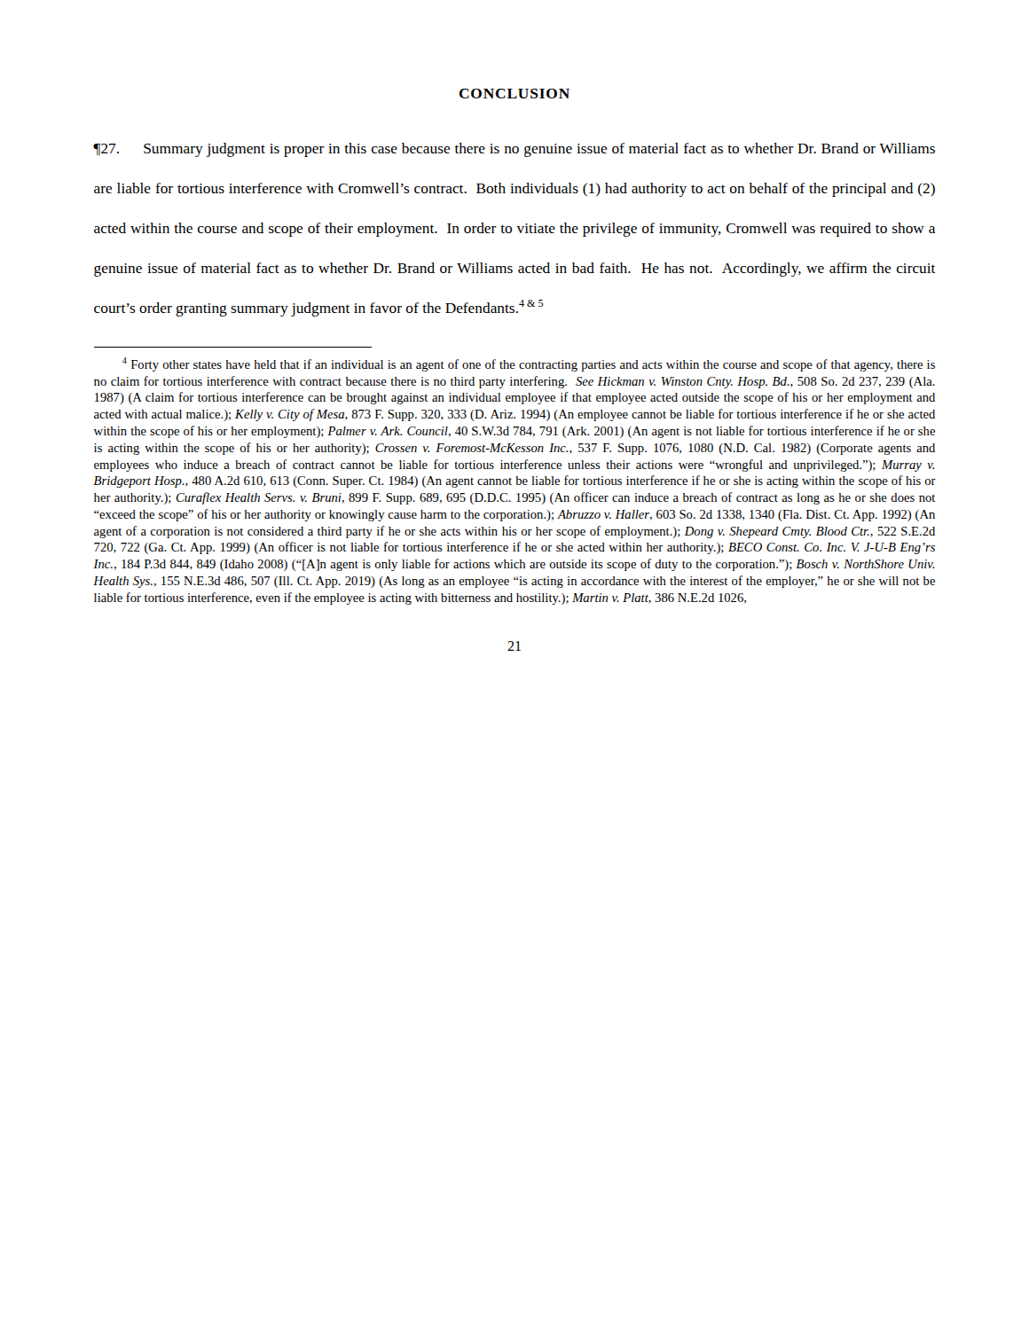CONCLUSION
¶27. Summary judgment is proper in this case because there is no genuine issue of material fact as to whether Dr. Brand or Williams are liable for tortious interference with Cromwell’s contract. Both individuals (1) had authority to act on behalf of the principal and (2) acted within the course and scope of their employment. In order to vitiate the privilege of immunity, Cromwell was required to show a genuine issue of material fact as to whether Dr. Brand or Williams acted in bad faith. He has not. Accordingly, we affirm the circuit court’s order granting summary judgment in favor of the Defendants.4 & 5
4 Forty other states have held that if an individual is an agent of one of the contracting parties and acts within the course and scope of that agency, there is no claim for tortious interference with contract because there is no third party interfering. See Hickman v. Winston Cnty. Hosp. Bd., 508 So. 2d 237, 239 (Ala. 1987) (A claim for tortious interference can be brought against an individual employee if that employee acted outside the scope of his or her employment and acted with actual malice.); Kelly v. City of Mesa, 873 F. Supp. 320, 333 (D. Ariz. 1994) (An employee cannot be liable for tortious interference if he or she acted within the scope of his or her employment); Palmer v. Ark. Council, 40 S.W.3d 784, 791 (Ark. 2001) (An agent is not liable for tortious interference if he or she is acting within the scope of his or her authority); Crossen v. Foremost-McKesson Inc., 537 F. Supp. 1076, 1080 (N.D. Cal. 1982) (Corporate agents and employees who induce a breach of contract cannot be liable for tortious interference unless their actions were “wrongful and unprivileged.”); Murray v. Bridgeport Hosp., 480 A.2d 610, 613 (Conn. Super. Ct. 1984) (An agent cannot be liable for tortious interference if he or she is acting within the scope of his or her authority.); Curaflex Health Servs. v. Bruni, 899 F. Supp. 689, 695 (D.D.C. 1995) (An officer can induce a breach of contract as long as he or she does not “exceed the scope” of his or her authority or knowingly cause harm to the corporation.); Abruzzo v. Haller, 603 So. 2d 1338, 1340 (Fla. Dist. Ct. App. 1992) (An agent of a corporation is not considered a third party if he or she acts within his or her scope of employment.); Dong v. Shepeard Cmty. Blood Ctr., 522 S.E.2d 720, 722 (Ga. Ct. App. 1999) (An officer is not liable for tortious interference if he or she acted within her authority.); BECO Const. Co. Inc. V. J-U-B Eng’rs Inc., 184 P.3d 844, 849 (Idaho 2008) (“[A]n agent is only liable for actions which are outside its scope of duty to the corporation.”); Bosch v. NorthShore Univ. Health Sys., 155 N.E.3d 486, 507 (Ill. Ct. App. 2019) (As long as an employee “is acting in accordance with the interest of the employer,” he or she will not be liable for tortious interference, even if the employee is acting with bitterness and hostility.); Martin v. Platt, 386 N.E.2d 1026,
21